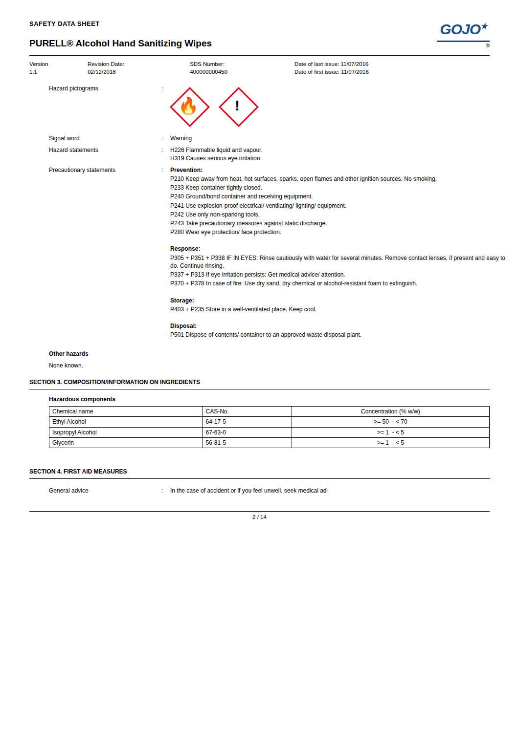SAFETY DATA SHEET
PURELL® Alcohol Hand Sanitizing Wipes
GOJO★
®
| Version 1.1 | Revision Date: 02/12/2018 | SDS Number: 400000000450 | Date of last issue: 11/07/2016 Date of first issue: 11/07/2016 |
| Hazard pictograms | : | 🔥 ! |
| Signal word | : | Warning |
| Hazard statements | : | H226 Flammable liquid and vapour. H319 Causes serious eye irritation. |
| Precautionary statements | : | Prevention: P210 Keep away from heat, hot surfaces, sparks, open flames and other ignition sources. No smoking. P233 Keep container tightly closed. P240 Ground/bond container and receiving equipment. P241 Use explosion-proof electrical/ ventilating/ lighting/ equipment. P242 Use only non-sparking tools. P243 Take precautionary measures against static discharge. P280 Wear eye protection/ face protection. Response: P305 + P351 + P338 IF IN EYES: Rinse cautiously with water for several minutes. Remove contact lenses, if present and easy to do. Continue rinsing. P337 + P313 If eye irritation persists: Get medical advice/ attention. P370 + P378 In case of fire: Use dry sand, dry chemical or alcohol-resistant foam to extinguish. Storage: P403 + P235 Store in a well-ventilated place. Keep cool. Disposal: P501 Dispose of contents/ container to an approved waste disposal plant. |
Other hazards
None known.
SECTION 3. COMPOSITION/INFORMATION ON INGREDIENTS
Hazardous components
| Chemical name | CAS-No. | Concentration (% w/w) |
| --- | --- | --- |
| Ethyl Alcohol | 64-17-5 | >= 50 - < 70 |
| Isopropyl Alcohol | 67-63-0 | >= 1 - < 5 |
| Glycerin | 56-81-5 | >= 1 - < 5 |
SECTION 4. FIRST AID MEASURES
| General advice | : | In the case of accident or if you feel unwell, seek medical ad- |
2 / 14